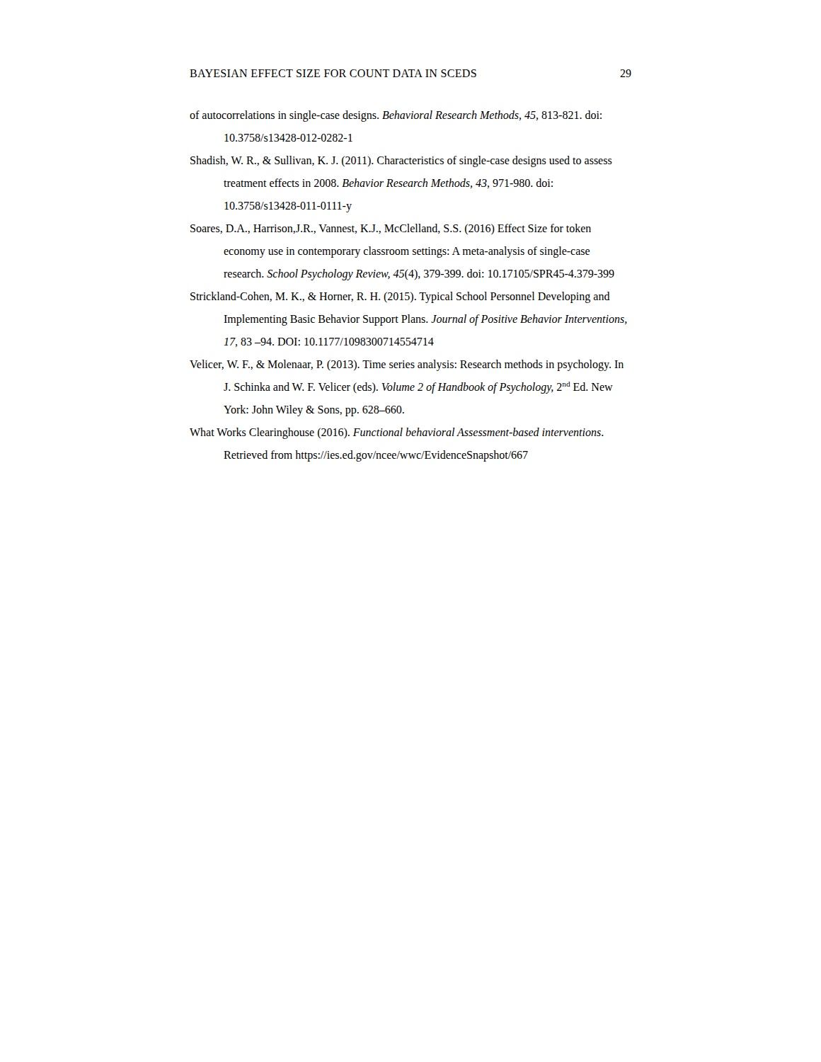Bayesian Effect Size for Count Data in SCEDs 29
of autocorrelations in single-case designs. Behavioral Research Methods, 45, 813-821. doi: 10.3758/s13428-012-0282-1
Shadish, W. R., & Sullivan, K. J. (2011). Characteristics of single-case designs used to assess treatment effects in 2008. Behavior Research Methods, 43, 971-980. doi: 10.3758/s13428-011-0111-y
Soares, D.A., Harrison,J.R., Vannest, K.J., McClelland, S.S. (2016) Effect Size for token economy use in contemporary classroom settings: A meta-analysis of single-case research. School Psychology Review, 45(4), 379-399. doi: 10.17105/SPR45-4.379-399
Strickland-Cohen, M. K., & Horner, R. H. (2015). Typical School Personnel Developing and Implementing Basic Behavior Support Plans. Journal of Positive Behavior Interventions, 17, 83 –94. DOI: 10.1177/1098300714554714
Velicer, W. F., & Molenaar, P. (2013). Time series analysis: Research methods in psychology. In J. Schinka and W. F. Velicer (eds). Volume 2 of Handbook of Psychology, 2nd Ed. New York: John Wiley & Sons, pp. 628–660.
What Works Clearinghouse (2016). Functional behavioral Assessment-based interventions. Retrieved from https://ies.ed.gov/ncee/wwc/EvidenceSnapshot/667